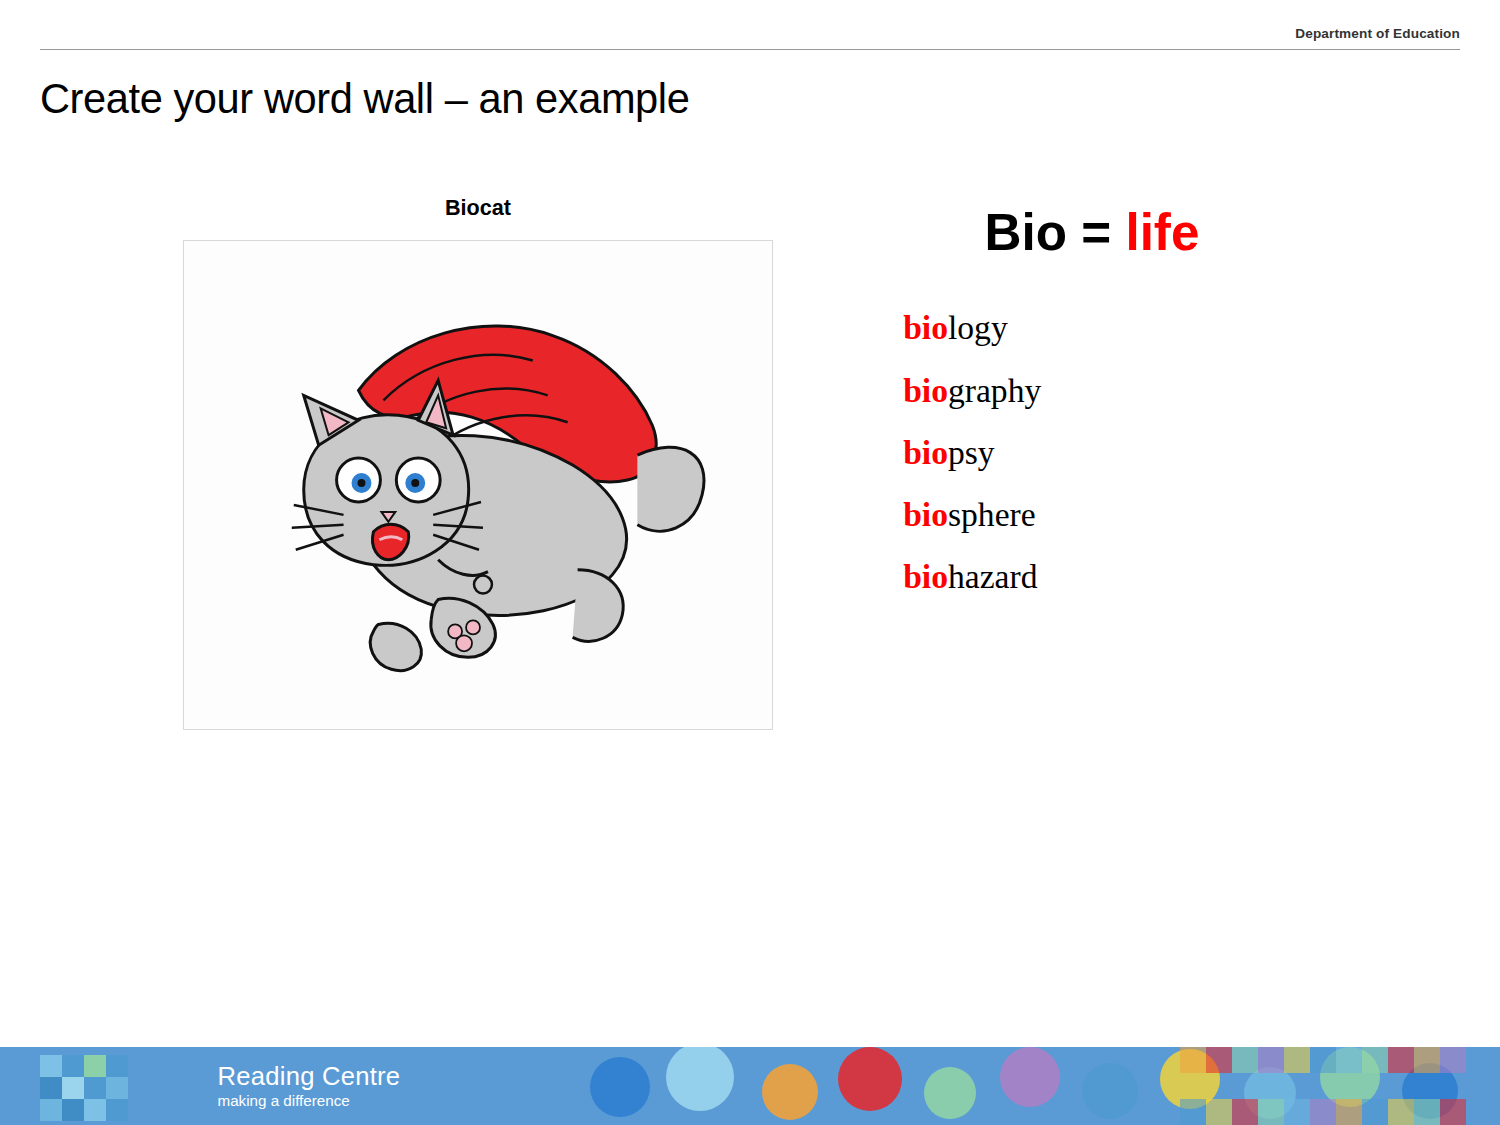Department of Education
Create your word wall – an example
Biocat
Bio = life
biology
biography
biopsy
biosphere
biohazard
Reading Centre
making a difference